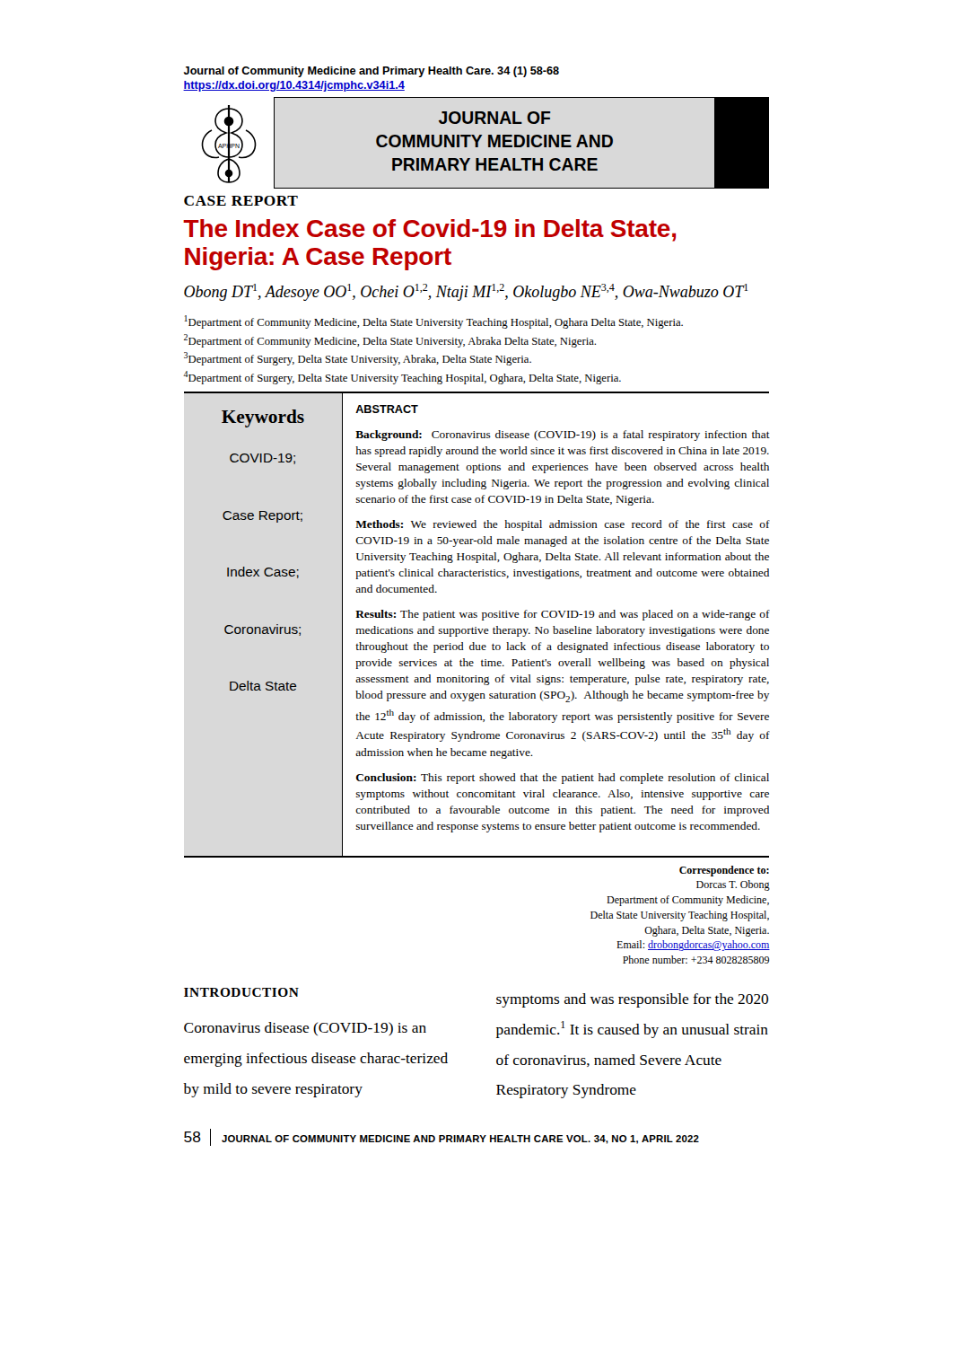Journal of Community Medicine and Primary Health Care. 34 (1) 58-68
https://dx.doi.org/10.4314/jcmphc.v34i1.4
APHPN
JOURNAL OF
COMMUNITY MEDICINE AND
PRIMARY HEALTH CARE
CASE REPORT
The Index Case of Covid-19 in Delta State, Nigeria: A Case Report
Obong DT1, Adesoye OO1, Ochei O1,2, Ntaji MI1,2, Okolugbo NE3,4, Owa-Nwabuzo OT1
1Department of Community Medicine, Delta State University Teaching Hospital, Oghara Delta State, Nigeria.
2Department of Community Medicine, Delta State University, Abraka Delta State, Nigeria.
3Department of Surgery, Delta State University, Abraka, Delta State Nigeria.
4Department of Surgery, Delta State University Teaching Hospital, Oghara, Delta State, Nigeria.
Keywords
COVID-19;
Case Report;
Index Case;
Coronavirus;
Delta State
ABSTRACT
Background: Coronavirus disease (COVID-19) is a fatal respiratory infection that has spread rapidly around the world since it was first discovered in China in late 2019. Several management options and experiences have been observed across health systems globally including Nigeria. We report the progression and evolving clinical scenario of the first case of COVID-19 in Delta State, Nigeria.
Methods: We reviewed the hospital admission case record of the first case of COVID-19 in a 50-year-old male managed at the isolation centre of the Delta State University Teaching Hospital, Oghara, Delta State. All relevant information about the patient's clinical characteristics, investigations, treatment and outcome were obtained and documented.
Results: The patient was positive for COVID-19 and was placed on a wide-range of medications and supportive therapy. No baseline laboratory investigations were done throughout the period due to lack of a designated infectious disease laboratory to provide services at the time. Patient's overall wellbeing was based on physical assessment and monitoring of vital signs: temperature, pulse rate, respiratory rate, blood pressure and oxygen saturation (SPO2). Although he became symptom-free by the 12th day of admission, the laboratory report was persistently positive for Severe Acute Respiratory Syndrome Coronavirus 2 (SARS-COV-2) until the 35th day of admission when he became negative.
Conclusion: This report showed that the patient had complete resolution of clinical symptoms without concomitant viral clearance. Also, intensive supportive care contributed to a favourable outcome in this patient. The need for improved surveillance and response systems to ensure better patient outcome is recommended.
Correspondence to:
Dorcas T. Obong
Department of Community Medicine,
Delta State University Teaching Hospital,
Oghara, Delta State, Nigeria.
Email: drobongdorcas@yahoo.com
Phone number: +234 8028285809
INTRODUCTION
Coronavirus disease (COVID-19) is an emerging infectious disease charac-terized by mild to severe respiratory
symptoms and was responsible for the 2020 pandemic.1 It is caused by an unusual strain of coronavirus, named Severe Acute Respiratory Syndrome
58
JOURNAL OF COMMUNITY MEDICINE AND PRIMARY HEALTH CARE VOL. 34, NO 1, APRIL 2022